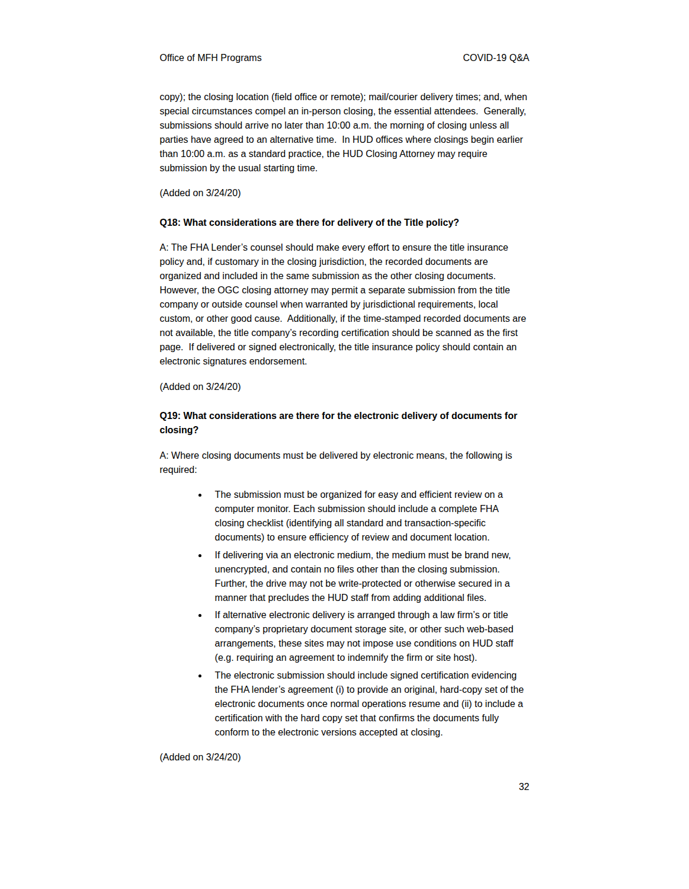Office of MFH Programs
COVID-19 Q&A
copy); the closing location (field office or remote); mail/courier delivery times; and, when special circumstances compel an in-person closing, the essential attendees. Generally, submissions should arrive no later than 10:00 a.m. the morning of closing unless all parties have agreed to an alternative time. In HUD offices where closings begin earlier than 10:00 a.m. as a standard practice, the HUD Closing Attorney may require submission by the usual starting time.
(Added on 3/24/20)
Q18: What considerations are there for delivery of the Title policy?
A: The FHA Lender’s counsel should make every effort to ensure the title insurance policy and, if customary in the closing jurisdiction, the recorded documents are organized and included in the same submission as the other closing documents. However, the OGC closing attorney may permit a separate submission from the title company or outside counsel when warranted by jurisdictional requirements, local custom, or other good cause. Additionally, if the time-stamped recorded documents are not available, the title company’s recording certification should be scanned as the first page. If delivered or signed electronically, the title insurance policy should contain an electronic signatures endorsement.
(Added on 3/24/20)
Q19: What considerations are there for the electronic delivery of documents for closing?
A: Where closing documents must be delivered by electronic means, the following is required:
The submission must be organized for easy and efficient review on a computer monitor. Each submission should include a complete FHA closing checklist (identifying all standard and transaction-specific documents) to ensure efficiency of review and document location.
If delivering via an electronic medium, the medium must be brand new, unencrypted, and contain no files other than the closing submission. Further, the drive may not be write-protected or otherwise secured in a manner that precludes the HUD staff from adding additional files.
If alternative electronic delivery is arranged through a law firm’s or title company’s proprietary document storage site, or other such web-based arrangements, these sites may not impose use conditions on HUD staff (e.g. requiring an agreement to indemnify the firm or site host).
The electronic submission should include signed certification evidencing the FHA lender’s agreement (i) to provide an original, hard-copy set of the electronic documents once normal operations resume and (ii) to include a certification with the hard copy set that confirms the documents fully conform to the electronic versions accepted at closing.
(Added on 3/24/20)
32